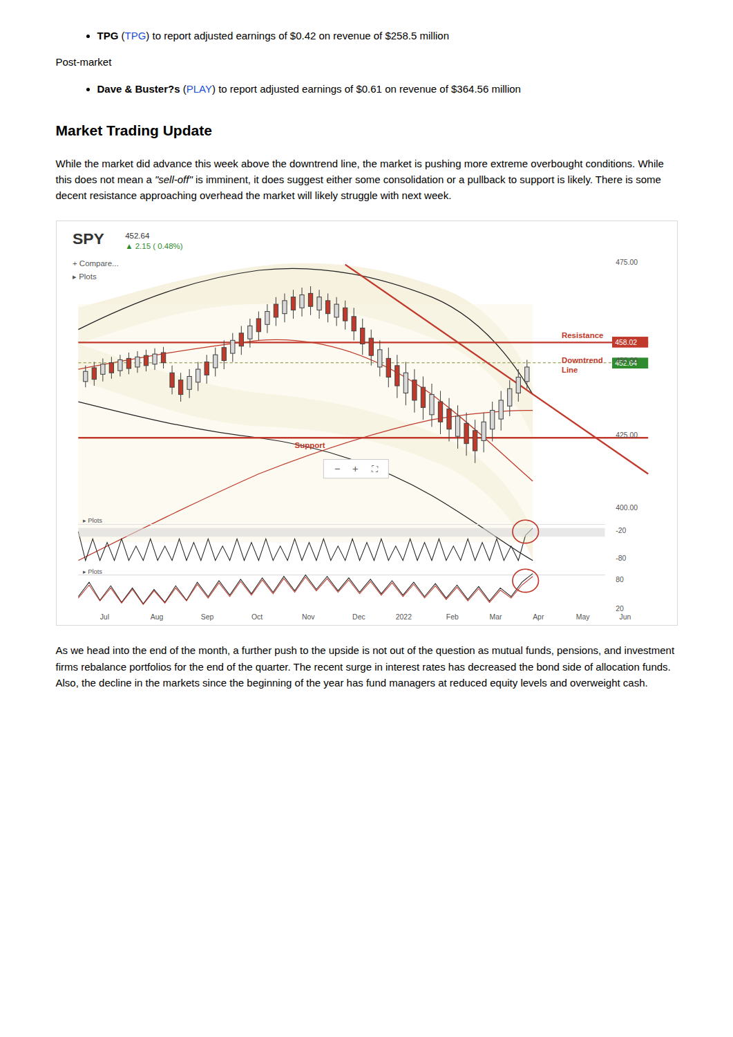TPG (TPG) to report adjusted earnings of $0.42 on revenue of $258.5 million
Post-market
Dave & Buster?s (PLAY) to report adjusted earnings of $0.61 on revenue of $364.56 million
Market Trading Update
While the market did advance this week above the downtrend line, the market is pushing more extreme overbought conditions. While this does not mean a "sell-off" is imminent, it does suggest either some consolidation or a pullback to support is likely. There is some decent resistance approaching overhead the market will likely struggle with next week.
SPY 452.64 ▲ 2.15 ( 0.48%) + Compare... ▸ Plots Resistance Support Downtrend Line 458.02 452.64 − + ⛶ 475.00 450.00 425.00 400.00 ▸ Plots -20 -80 ▸ Plots 80 20 Jul Aug Sep Oct Nov Dec 2022 Feb Mar Apr May Jun
As we head into the end of the month, a further push to the upside is not out of the question as mutual funds, pensions, and investment firms rebalance portfolios for the end of the quarter. The recent surge in interest rates has decreased the bond side of allocation funds. Also, the decline in the markets since the beginning of the year has fund managers at reduced equity levels and overweight cash.